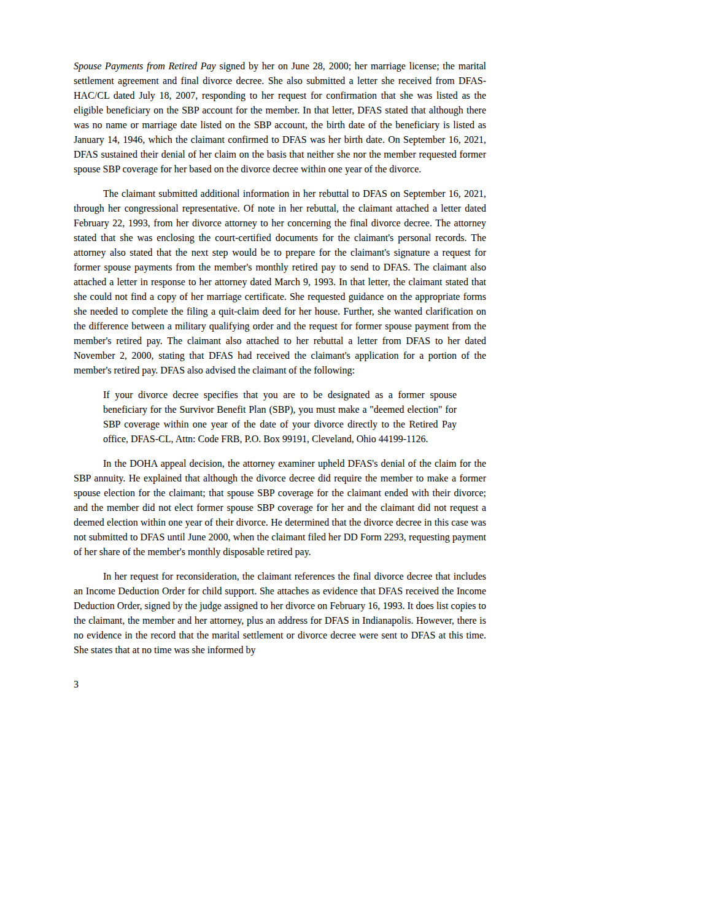Spouse Payments from Retired Pay signed by her on June 28, 2000; her marriage license; the marital settlement agreement and final divorce decree. She also submitted a letter she received from DFAS-HAC/CL dated July 18, 2007, responding to her request for confirmation that she was listed as the eligible beneficiary on the SBP account for the member. In that letter, DFAS stated that although there was no name or marriage date listed on the SBP account, the birth date of the beneficiary is listed as January 14, 1946, which the claimant confirmed to DFAS was her birth date. On September 16, 2021, DFAS sustained their denial of her claim on the basis that neither she nor the member requested former spouse SBP coverage for her based on the divorce decree within one year of the divorce.
The claimant submitted additional information in her rebuttal to DFAS on September 16, 2021, through her congressional representative. Of note in her rebuttal, the claimant attached a letter dated February 22, 1993, from her divorce attorney to her concerning the final divorce decree. The attorney stated that she was enclosing the court-certified documents for the claimant's personal records. The attorney also stated that the next step would be to prepare for the claimant's signature a request for former spouse payments from the member's monthly retired pay to send to DFAS. The claimant also attached a letter in response to her attorney dated March 9, 1993. In that letter, the claimant stated that she could not find a copy of her marriage certificate. She requested guidance on the appropriate forms she needed to complete the filing a quit-claim deed for her house. Further, she wanted clarification on the difference between a military qualifying order and the request for former spouse payment from the member's retired pay. The claimant also attached to her rebuttal a letter from DFAS to her dated November 2, 2000, stating that DFAS had received the claimant's application for a portion of the member's retired pay. DFAS also advised the claimant of the following:
If your divorce decree specifies that you are to be designated as a former spouse beneficiary for the Survivor Benefit Plan (SBP), you must make a "deemed election" for SBP coverage within one year of the date of your divorce directly to the Retired Pay office, DFAS-CL, Attn: Code FRB, P.O. Box 99191, Cleveland, Ohio 44199-1126.
In the DOHA appeal decision, the attorney examiner upheld DFAS's denial of the claim for the SBP annuity. He explained that although the divorce decree did require the member to make a former spouse election for the claimant; that spouse SBP coverage for the claimant ended with their divorce; and the member did not elect former spouse SBP coverage for her and the claimant did not request a deemed election within one year of their divorce. He determined that the divorce decree in this case was not submitted to DFAS until June 2000, when the claimant filed her DD Form 2293, requesting payment of her share of the member's monthly disposable retired pay.
In her request for reconsideration, the claimant references the final divorce decree that includes an Income Deduction Order for child support. She attaches as evidence that DFAS received the Income Deduction Order, signed by the judge assigned to her divorce on February 16, 1993. It does list copies to the claimant, the member and her attorney, plus an address for DFAS in Indianapolis. However, there is no evidence in the record that the marital settlement or divorce decree were sent to DFAS at this time. She states that at no time was she informed by
3